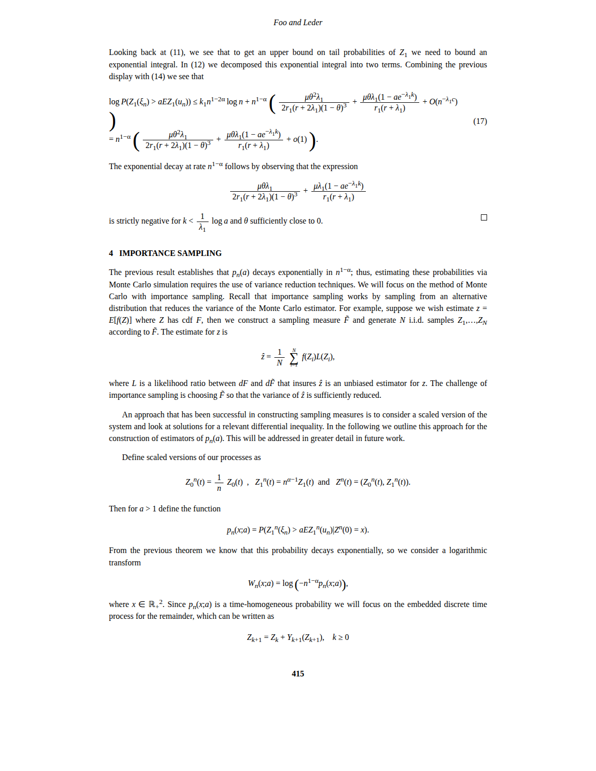Foo and Leder
Looking back at (11), we see that to get an upper bound on tail probabilities of Z1 we need to bound an exponential integral. In (12) we decomposed this exponential integral into two terms. Combining the previous display with (14) we see that
(17) log P(Z1(ξn) > aEZ1(un)) ≤ k1n1−2α log n + n1−α ( μθ2λ12r1(r + 2λ1)(1 − θ)3 + μθλ1(1 − ae−λ1k) r1(r + λ1) + O(n−λ1c) ) = n1−α ( μθ2λ12r1(r + 2λ1)(1 − θ)3 + μθλ1(1 − ae−λ1k) r1(r + λ1) + o(1) ).
The exponential decay at rate n1−α follows by observing that the expression
μθλ12r1(r + 2λ1)(1 − θ)3 + μλ1(1 − ae−λ1k) r1(r + λ1)
is strictly negative for k < 1 λ1 log a and θ sufficiently close to 0.
4 IMPORTANCE SAMPLING
The previous result establishes that pn(a) decays exponentially in n1−α; thus, estimating these probabilities via Monte Carlo simulation requires the use of variance reduction techniques. We will focus on the method of Monte Carlo with importance sampling. Recall that importance sampling works by sampling from an alternative distribution that reduces the variance of the Monte Carlo estimator. For example, suppose we wish estimate z = E[f(Z)] where Z has cdf F, then we construct a sampling measure F̃ and generate N i.i.d. samples Z1,…,ZN according to F̃. The estimate for z is
ẑ = 1 N N∑i=1 f(Zi)L(Zi),
where L is a likelihood ratio between dF and dF̃ that insures ẑ is an unbiased estimator for z. The challenge of importance sampling is choosing F̃ so that the variance of ẑ is sufficiently reduced.
An approach that has been successful in constructing sampling measures is to consider a scaled version of the system and look at solutions for a relevant differential inequality. In the following we outline this approach for the construction of estimators of pn(a). This will be addressed in greater detail in future work.
Define scaled versions of our processes as
Z0n(t) = 1 n Z0(t) , Z1n(t) = nα−1Z1(t) and Zn(t) = (Z0n(t), Z1n(t)).
Then for a > 1 define the function
pn(x;a) = P(Z1n(ξn) > aEZ1n(un)|Zn(0) = x).
From the previous theorem we know that this probability decays exponentially, so we consider a logarithmic transform
Wn(x;a) = log (−n1−αpn(x;a)),
where x ∈ ℝ+2. Since pn(x;a) is a time-homogeneous probability we will focus on the embedded discrete time process for the remainder, which can be written as
Zk+1 = Zk + Yk+1(Zk+1), k ≥ 0
415